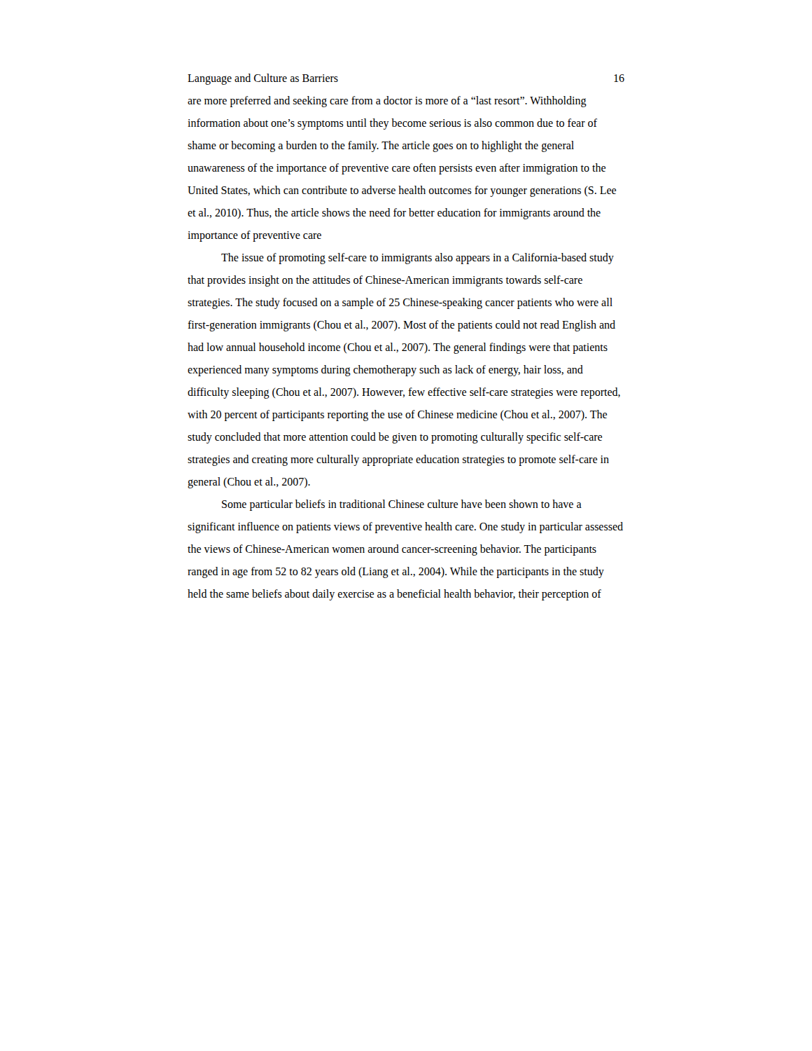Language and Culture as Barriers 16
are more preferred and seeking care from a doctor is more of a “last resort”. Withholding information about one’s symptoms until they become serious is also common due to fear of shame or becoming a burden to the family. The article goes on to highlight the general unawareness of the importance of preventive care often persists even after immigration to the United States, which can contribute to adverse health outcomes for younger generations (S. Lee et al., 2010). Thus, the article shows the need for better education for immigrants around the importance of preventive care
The issue of promoting self-care to immigrants also appears in a California-based study that provides insight on the attitudes of Chinese-American immigrants towards self-care strategies. The study focused on a sample of 25 Chinese-speaking cancer patients who were all first-generation immigrants (Chou et al., 2007). Most of the patients could not read English and had low annual household income (Chou et al., 2007). The general findings were that patients experienced many symptoms during chemotherapy such as lack of energy, hair loss, and difficulty sleeping (Chou et al., 2007). However, few effective self-care strategies were reported, with 20 percent of participants reporting the use of Chinese medicine (Chou et al., 2007). The study concluded that more attention could be given to promoting culturally specific self-care strategies and creating more culturally appropriate education strategies to promote self-care in general (Chou et al., 2007).
Some particular beliefs in traditional Chinese culture have been shown to have a significant influence on patients views of preventive health care. One study in particular assessed the views of Chinese-American women around cancer-screening behavior. The participants ranged in age from 52 to 82 years old (Liang et al., 2004). While the participants in the study held the same beliefs about daily exercise as a beneficial health behavior, their perception of